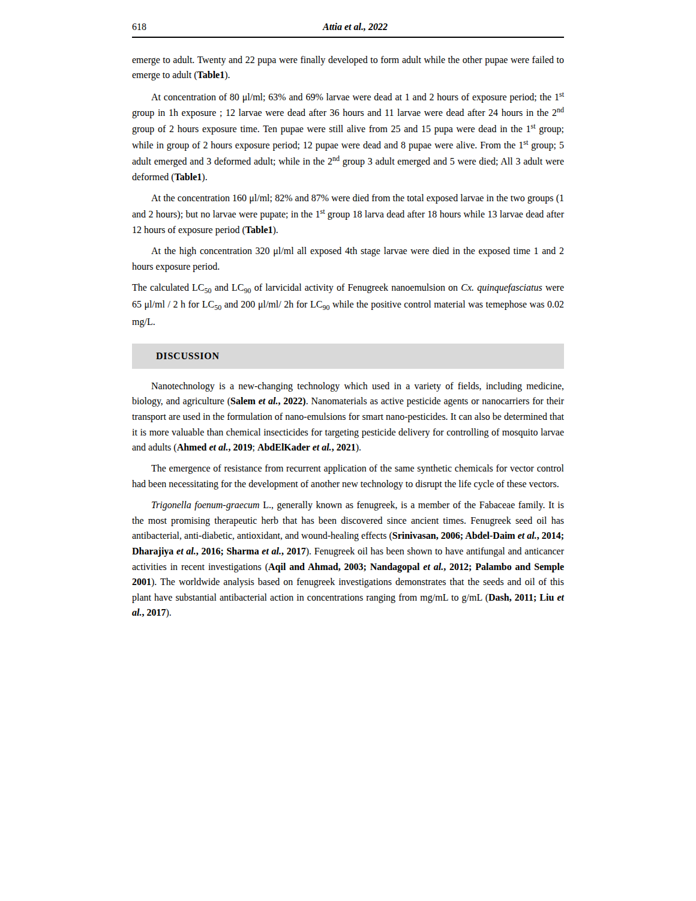618 Attia et al., 2022
emerge to adult. Twenty and 22 pupa were finally developed to form adult while the other pupae were failed to emerge to adult (Table1).
At concentration of 80 μl/ml; 63% and 69% larvae were dead at 1 and 2 hours of exposure period; the 1st group in 1h exposure ; 12 larvae were dead after 36 hours and 11 larvae were dead after 24 hours in the 2nd group of 2 hours exposure time. Ten pupae were still alive from 25 and 15 pupa were dead in the 1st group; while in group of 2 hours exposure period; 12 pupae were dead and 8 pupae were alive. From the 1st group; 5 adult emerged and 3 deformed adult; while in the 2nd group 3 adult emerged and 5 were died; All 3 adult were deformed (Table1).
At the concentration 160 μl/ml; 82% and 87% were died from the total exposed larvae in the two groups (1 and 2 hours); but no larvae were pupate; in the 1st group 18 larva dead after 18 hours while 13 larvae dead after 12 hours of exposure period (Table1).
At the high concentration 320 μl/ml all exposed 4th stage larvae were died in the exposed time 1 and 2 hours exposure period.
The calculated LC50 and LC90 of larvicidal activity of Fenugreek nanoemulsion on Cx. quinquefasciatus were 65 μl/ml / 2 h for LC50 and 200 μl/ml/ 2h for LC90 while the positive control material was temephose was 0.02 mg/L.
DISCUSSION
Nanotechnology is a new-changing technology which used in a variety of fields, including medicine, biology, and agriculture (Salem et al., 2022). Nanomaterials as active pesticide agents or nanocarriers for their transport are used in the formulation of nano-emulsions for smart nano-pesticides. It can also be determined that it is more valuable than chemical insecticides for targeting pesticide delivery for controlling of mosquito larvae and adults (Ahmed et al., 2019; AbdElKader et al., 2021).
The emergence of resistance from recurrent application of the same synthetic chemicals for vector control had been necessitating for the development of another new technology to disrupt the life cycle of these vectors.
Trigonella foenum-graecum L., generally known as fenugreek, is a member of the Fabaceae family. It is the most promising therapeutic herb that has been discovered since ancient times. Fenugreek seed oil has antibacterial, anti-diabetic, antioxidant, and wound-healing effects (Srinivasan, 2006; Abdel-Daim et al., 2014; Dharajiya et al., 2016; Sharma et al., 2017). Fenugreek oil has been shown to have antifungal and anticancer activities in recent investigations (Aqil and Ahmad, 2003; Nandagopal et al., 2012; Palambo and Semple 2001). The worldwide analysis based on fenugreek investigations demonstrates that the seeds and oil of this plant have substantial antibacterial action in concentrations ranging from mg/mL to g/mL (Dash, 2011; Liu et al., 2017).